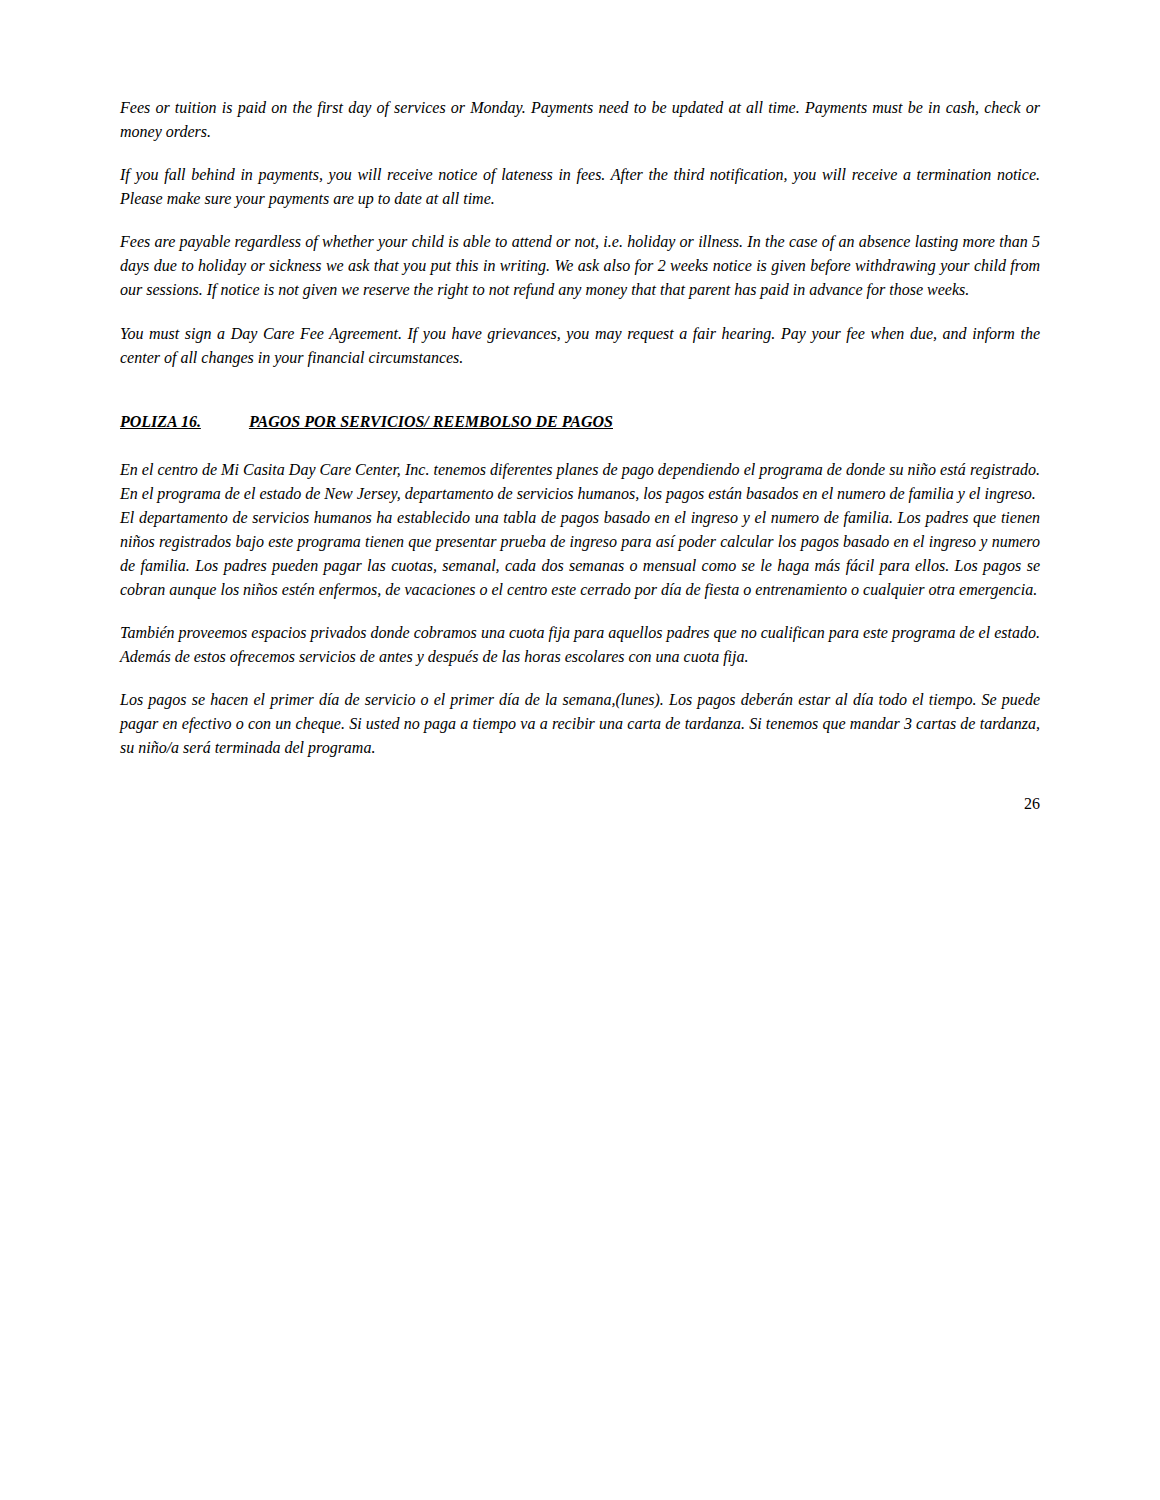Fees or tuition is paid on the first day of services or Monday. Payments need to be updated at all time. Payments must be in cash, check or money orders.
If you fall behind in payments, you will receive notice of lateness in fees. After the third notification, you will receive a termination notice. Please make sure your payments are up to date at all time.
Fees are payable regardless of whether your child is able to attend or not, i.e. holiday or illness. In the case of an absence lasting more than 5 days due to holiday or sickness we ask that you put this in writing. We ask also for 2 weeks notice is given before withdrawing your child from our sessions. If notice is not given we reserve the right to not refund any money that that parent has paid in advance for those weeks.
You must sign a Day Care Fee Agreement. If you have grievances, you may request a fair hearing. Pay your fee when due, and inform the center of all changes in your financial circumstances.
POLIZA 16. PAGOS POR SERVICIOS/ REEMBOLSO DE PAGOS
En el centro de Mi Casita Day Care Center, Inc. tenemos diferentes planes de pago dependiendo el programa de donde su niño está registrado. En el programa de el estado de New Jersey, departamento de servicios humanos, los pagos están basados en el numero de familia y el ingreso.
El departamento de servicios humanos ha establecido una tabla de pagos basado en el ingreso y el numero de familia. Los padres que tienen niños registrados bajo este programa tienen que presentar prueba de ingreso para así poder calcular los pagos basado en el ingreso y numero de familia. Los padres pueden pagar las cuotas, semanal, cada dos semanas o mensual como se le haga más fácil para ellos. Los pagos se cobran aunque los niños estén enfermos, de vacaciones o el centro este cerrado por día de fiesta o entrenamiento o cualquier otra emergencia.
También proveemos espacios privados donde cobramos una cuota fija para aquellos padres que no cualifican para este programa de el estado. Además de estos ofrecemos servicios de antes y después de las horas escolares con una cuota fija.
Los pagos se hacen el primer día de servicio o el primer día de la semana,(lunes). Los pagos deberán estar al día todo el tiempo. Se puede pagar en efectivo o con un cheque. Si usted no paga a tiempo va a recibir una carta de tardanza. Si tenemos que mandar 3 cartas de tardanza, su niño/a será terminada del programa.
26